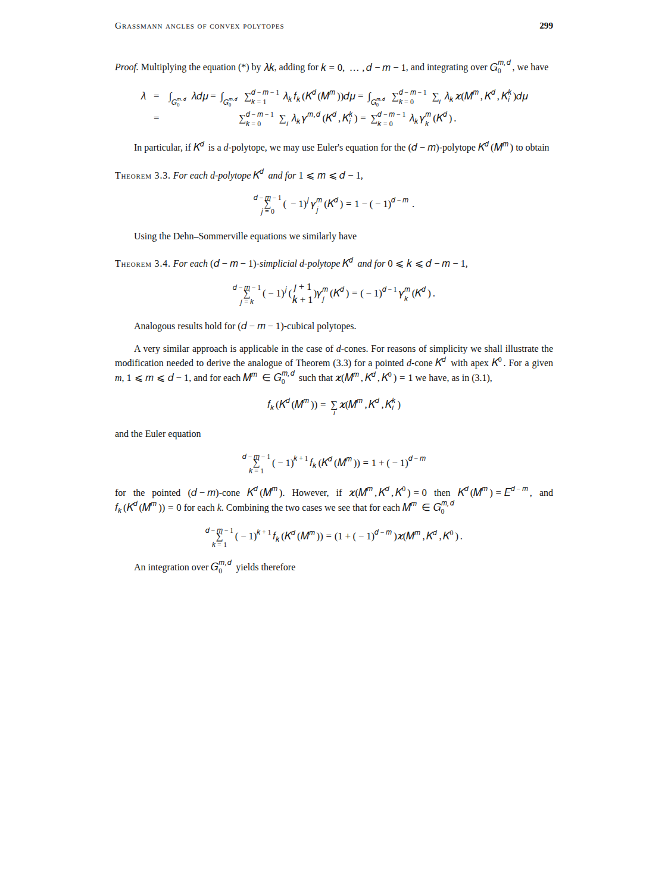Grassmann angles of convex polytopes 299
Proof. Multiplying the equation (*) by λk, adding for k=0,…,d−m−1, and integrating over G0m,d, we have
λ = ∫G0m,d λdμ = ∫G0m,d ∑k=1d−m−1 λk fk (Kd(Mm)) dμ = ∫G0m,d ∑k=0d−m−1 ∑i λk ϰ(Mm,Kd,Kik) dμ = ∑k=0d−m−1 ∑i λk γm,d (Kd,Kik) = ∑k=0d−m−1 λk γkm (Kd) .
In particular, if Kd is a d-polytope, we may use Euler's equation for the (d−m)-polytope Kd(Mm) to obtain
Theorem 3.3. For each d-polytope Kd and for 1⩽m⩽d−1,
∑j=0d−m−1 ( −1)j γjm (Kd) = 1− (−1)d−m .
Using the Dehn–Sommerville equations we similarly have
Theorem 3.4. For each (d−m−1)-simplicial d-polytope Kd and for 0⩽k⩽d−m−1,
∑j=kd−m−1 (−1)j ( j+1 k+1 ) γjm (Kd) = (−1)d−1 γkm (Kd) .
Analogous results hold for (d−m−1)-cubical polytopes.
A very similar approach is applicable in the case of d-cones. For reasons of simplicity we shall illustrate the modification needed to derive the analogue of Theorem (3.3) for a pointed d-cone Kd with apex K0. For a given m, 1⩽m⩽d−1, and for each Mm∈G0m,d such that ϰ(Mm,Kd,K0)=1 we have, as in (3.1),
fk (Kd(Mm)) = ∑i ϰ(Mm,Kd,Kik)
and the Euler equation
∑k=1d−m−1 (−1)k+1 fk (Kd(Mm)) = 1+ (−1)d−m
for the pointed (d−m)-cone Kd(Mm). However, if ϰ(Mm,Kd,K0)=0 then Kd(Mm)=Ed−m, and fk(Kd(Mm))=0 for each k. Combining the two cases we see that for each Mm∈G0m,d
∑k=1d−m−1 (−1)k+1 fk (Kd(Mm)) = (1+(−1)d−m) ϰ(Mm,Kd,K0) .
An integration over G0m,d yields therefore